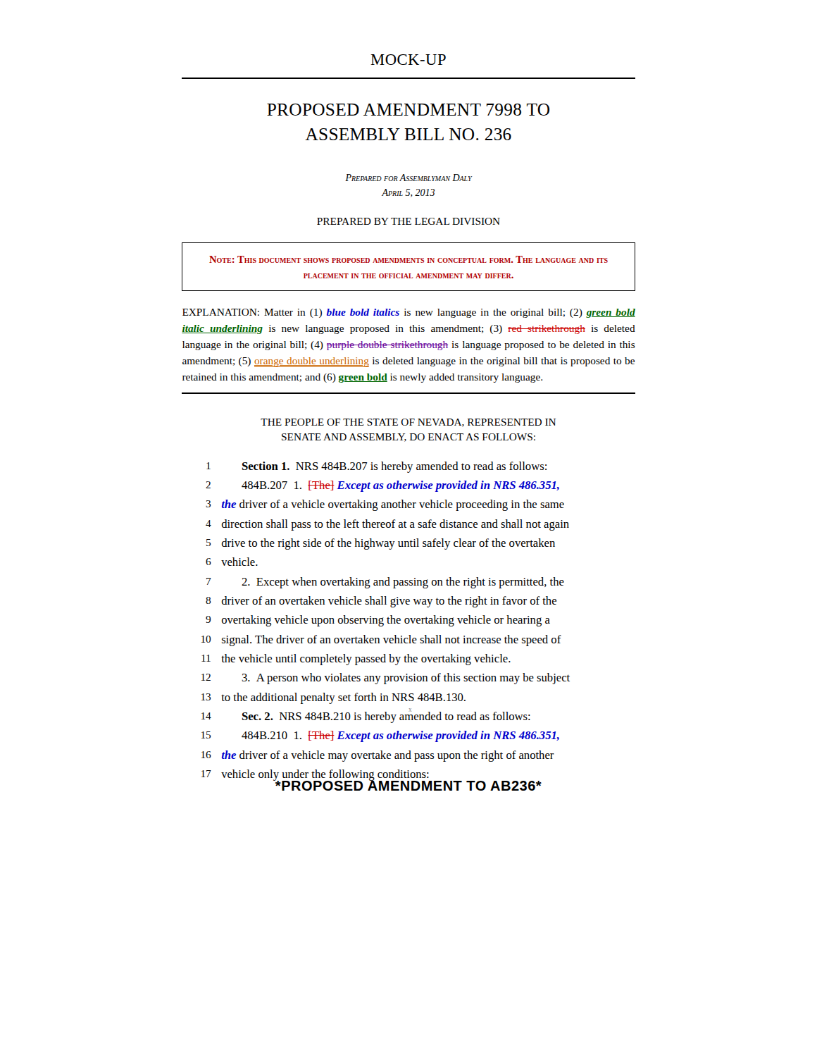MOCK-UP
PROPOSED AMENDMENT 7998 TO
ASSEMBLY BILL NO. 236
Prepared for Assemblyman Daly
April 5, 2013
PREPARED BY THE LEGAL DIVISION
Note: This document shows proposed amendments in conceptual form. The language and its placement in the official amendment may differ.
EXPLANATION: Matter in (1) blue bold italics is new language in the original bill; (2) green bold italic underlining is new language proposed in this amendment; (3) red strikethrough is deleted language in the original bill; (4) purple double strikethrough is language proposed to be deleted in this amendment; (5) orange double underlining is deleted language in the original bill that is proposed to be retained in this amendment; and (6) green bold is newly added transitory language.
THE PEOPLE OF THE STATE OF NEVADA, REPRESENTED IN
SENATE AND ASSEMBLY, DO ENACT AS FOLLOWS:
| 1 | Section 1. NRS 484B.207 is hereby amended to read as follows: |
| 2 | 484B.207 1. [The] Except as otherwise provided in NRS 486.351, |
| 3 | the driver of a vehicle overtaking another vehicle proceeding in the same |
| 4 | direction shall pass to the left thereof at a safe distance and shall not again |
| 5 | drive to the right side of the highway until safely clear of the overtaken |
| 6 | vehicle. |
| 7 | 2. Except when overtaking and passing on the right is permitted, the |
| 8 | driver of an overtaken vehicle shall give way to the right in favor of the |
| 9 | overtaking vehicle upon observing the overtaking vehicle or hearing a |
| 10 | signal. The driver of an overtaken vehicle shall not increase the speed of |
| 11 | the vehicle until completely passed by the overtaking vehicle. |
| 12 | 3. A person who violates any provision of this section may be subject |
| 13 | to the additional penalty set forth in NRS 484B.130. |
| 14 | Sec. 2. NRS 484B.210 is hereby amended to read as follows: |
| 15 | 484B.210 1. [The] Except as otherwise provided in NRS 486.351, |
| 16 | the driver of a vehicle may overtake and pass upon the right of another |
| 17 | vehicle only under the following conditions: |
x
*PROPOSED AMENDMENT TO AB236*